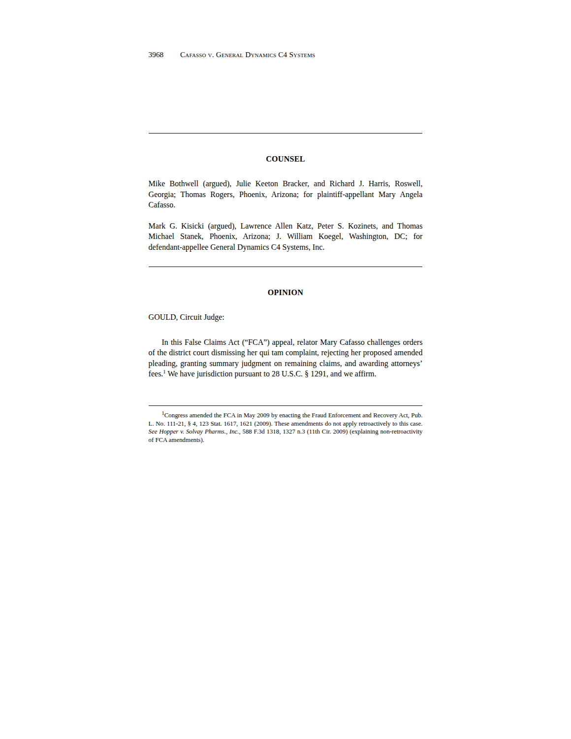3968 Cafasso v. General Dynamics C4 Systems
COUNSEL
Mike Bothwell (argued), Julie Keeton Bracker, and Richard J. Harris, Roswell, Georgia; Thomas Rogers, Phoenix, Arizona; for plaintiff-appellant Mary Angela Cafasso.
Mark G. Kisicki (argued), Lawrence Allen Katz, Peter S. Kozinets, and Thomas Michael Stanek, Phoenix, Arizona; J. William Koegel, Washington, DC; for defendant-appellee General Dynamics C4 Systems, Inc.
OPINION
GOULD, Circuit Judge:
In this False Claims Act (“FCA”) appeal, relator Mary Cafasso challenges orders of the district court dismissing her qui tam complaint, rejecting her proposed amended pleading, granting summary judgment on remaining claims, and awarding attorneys’ fees.1 We have jurisdiction pursuant to 28 U.S.C. § 1291, and we affirm.
1Congress amended the FCA in May 2009 by enacting the Fraud Enforcement and Recovery Act, Pub. L. No. 111-21, § 4, 123 Stat. 1617, 1621 (2009). These amendments do not apply retroactively to this case. See Hopper v. Solvay Pharms., Inc., 588 F.3d 1318, 1327 n.3 (11th Cir. 2009) (explaining non-retroactivity of FCA amendments).